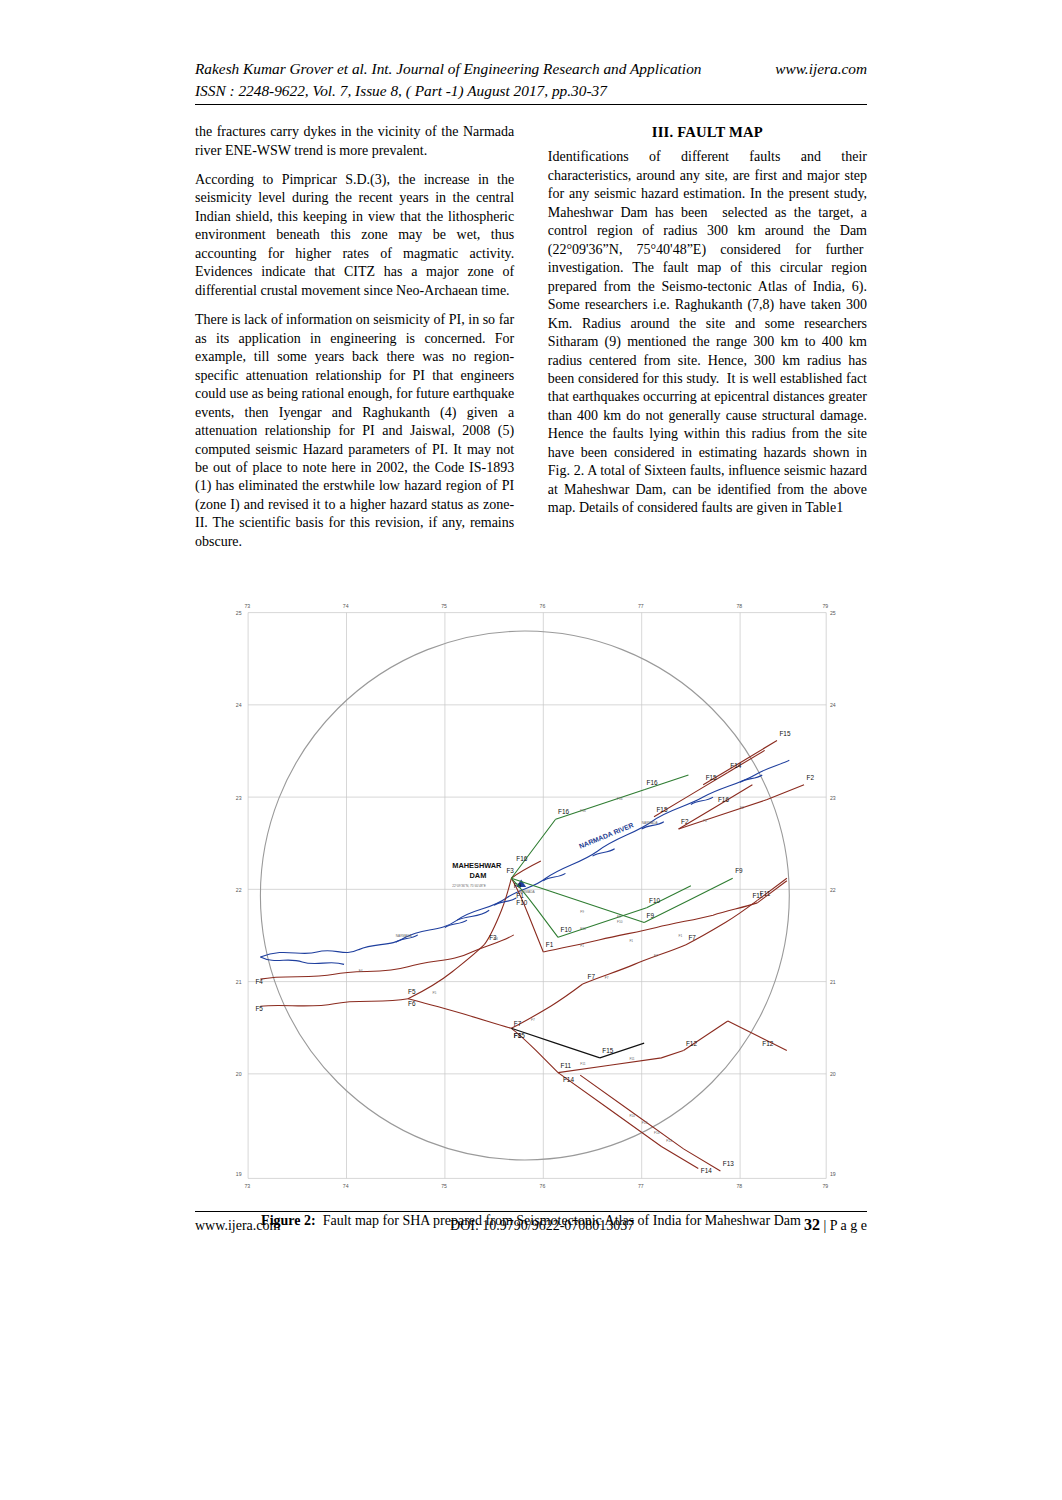Rakesh Kumar Grover et al. Int. Journal of Engineering Research and Application
www.ijera.com
ISSN : 2248-9622, Vol. 7, Issue 8, ( Part -1) August 2017, pp.30-37
the fractures carry dykes in the vicinity of the Narmada river ENE-WSW trend is more prevalent.
According to Pimpricar S.D.(3), the increase in the seismicity level during the recent years in the central Indian shield, this keeping in view that the lithospheric environment beneath this zone may be wet, thus accounting for higher rates of magmatic activity. Evidences indicate that CITZ has a major zone of differential crustal movement since Neo-Archaean time.
There is lack of information on seismicity of PI, in so far as its application in engineering is concerned. For example, till some years back there was no region-specific attenuation relationship for PI that engineers could use as being rational enough, for future earthquake events, then Iyengar and Raghukanth (4) given a attenuation relationship for PI and Jaiswal, 2008 (5) computed seismic Hazard parameters of PI. It may not be out of place to note here in 2002, the Code IS-1893 (1) has eliminated the erstwhile low hazard region of PI (zone I) and revised it to a higher hazard status as zone-II. The scientific basis for this revision, if any, remains obscure.
III. FAULT MAP
Identifications of different faults and their characteristics, around any site, are first and major step for any seismic hazard estimation. In the present study, Maheshwar Dam has been selected as the target, a control region of radius 300 km around the Dam (22°09'36”N, 75°40'48”E) considered for further investigation. The fault map of this circular region prepared from the Seismo-tectonic Atlas of India, 6). Some researchers i.e. Raghukanth (7,8) have taken 300 Km. Radius around the site and some researchers Sitharam (9) mentioned the range 300 km to 400 km radius centered from site. Hence, 300 km radius has been considered for this study. It is well established fact that earthquakes occurring at epicentral distances greater than 400 km do not generally cause structural damage. Hence the faults lying within this radius from the site have been considered in estimating hazards shown in Fig. 2. A total of Sixteen faults, influence seismic hazard at Maheshwar Dam, can be identified from the above map. Details of considered faults are given in Table1
73 74 75 76 77 78 79 25 24 23 22 21 20 19 25 24 23 22 21 20 19 73 74 75 76 77 78 79 NARMADA RIVER MAHESHWAR DAM 22°09'36"N, 75°40'48"E F4 F5 F5 F3 F3 F1 F1 F11 F6 F7 F7 F7 F8 F11 F12 F12 F14 F14 F13 F11 F2 F2 F16 F15 F15 F15 F14 F9 F9 F9 F10 F10 F10 F16 F16 F16 F15 F15 F4 F5 F3 F1 F1 F1 F7 F7 F7 F11 F11 F9 F9 F10 F10 F16 F16 F2 F2 F14 F14 F13 F13 NARMADA NARMADA NARMADA
Figure 2: Fault map for SHA prepared from Seismotectonic Atlas of India for Maheshwar Dam
www.ijera.com
DOI: 10.9790/9622-0708013037
32 | P a g e